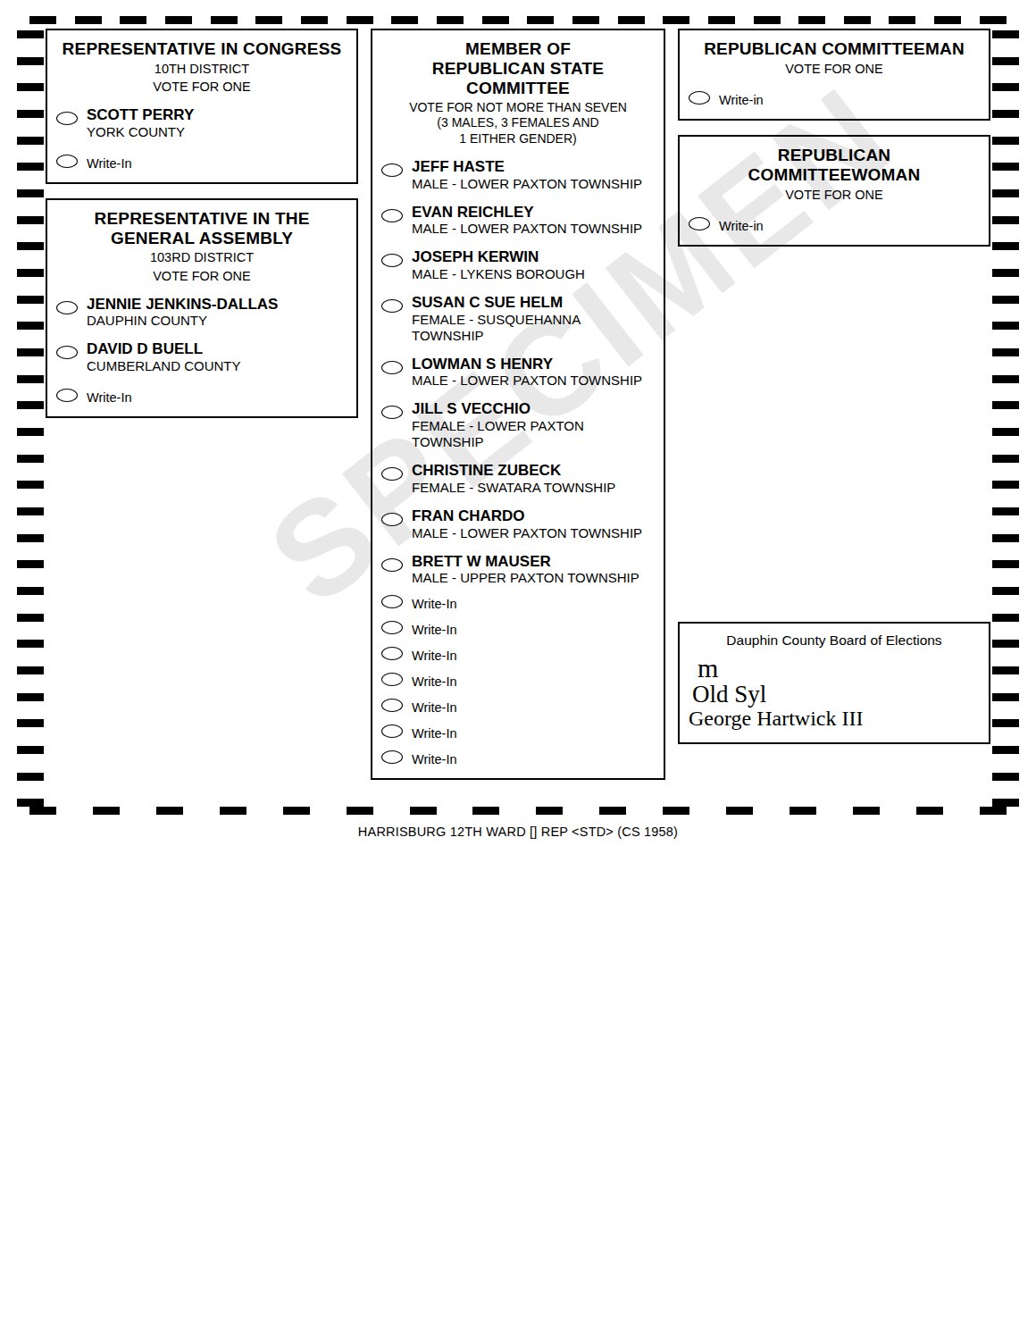SPECIMEN
REPRESENTATIVE IN CONGRESS
10TH DISTRICT
VOTE FOR ONE
Scott Perry
York County
Write-In
REPRESENTATIVE IN THE
GENERAL ASSEMBLY
103RD DISTRICT
VOTE FOR ONE
Jennie Jenkins-Dallas
Dauphin County
David D Buell
Cumberland County
Write-In
MEMBER OF
REPUBLICAN STATE
COMMITTEE
VOTE FOR NOT MORE THAN SEVEN
(3 MALES, 3 FEMALES AND
1 EITHER GENDER)
Jeff Haste
Male - Lower Paxton Township
Evan Reichley
Male - Lower Paxton Township
Joseph Kerwin
Male - Lykens Borough
Susan C Sue Helm
Female - Susquehanna
Township
Lowman S Henry
Male - Lower Paxton Township
Jill S Vecchio
Female - Lower Paxton
Township
Christine Zubeck
Female - Swatara Township
Fran Chardo
Male - Lower Paxton Township
Brett W Mauser
Male - Upper Paxton Township
Write-In
Write-In
Write-In
Write-In
Write-In
Write-In
Write-In
REPUBLICAN COMMITTEEMAN
VOTE FOR ONE
Write-in
REPUBLICAN
COMMITTEEWOMAN
VOTE FOR ONE
Write-in
Dauphin County Board of Elections
m
Old Syl
George Hartwick III
HARRISBURG 12TH WARD [] REP <STD> (CS 1958)